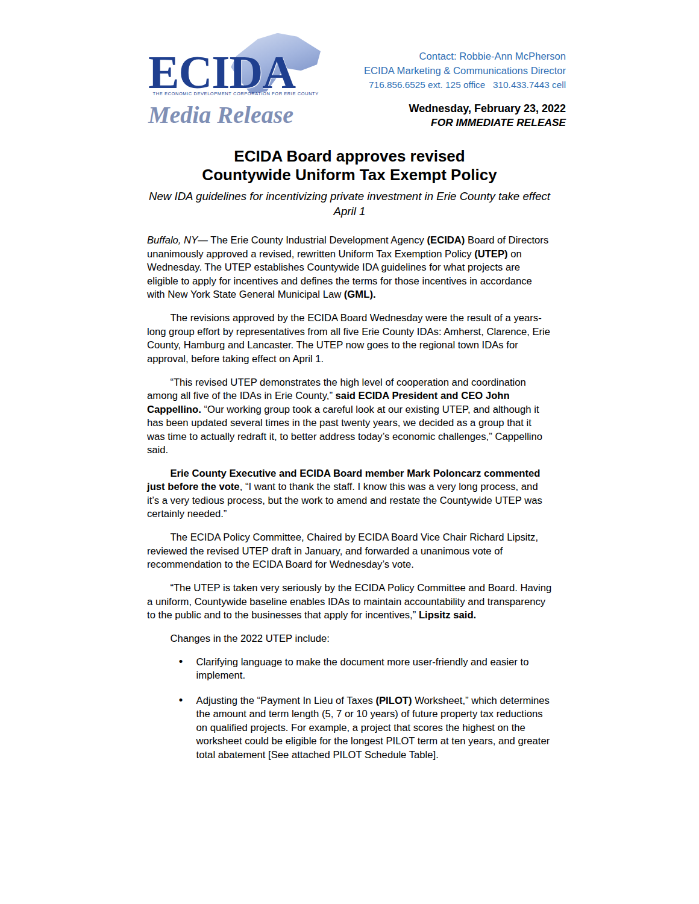ECIDA
THE ECONOMIC DEVELOPMENT CORPORATION FOR ERIE COUNTY
Media Release
Contact: Robbie-Ann McPherson
ECIDA Marketing & Communications Director
716.856.6525 ext. 125 office 310.433.7443 cell
Wednesday, February 23, 2022
FOR IMMEDIATE RELEASE
ECIDA Board approves revised
Countywide Uniform Tax Exempt Policy
New IDA guidelines for incentivizing private investment in Erie County take effect April 1
Buffalo, NY— The Erie County Industrial Development Agency (ECIDA) Board of Directors unanimously approved a revised, rewritten Uniform Tax Exemption Policy (UTEP) on Wednesday. The UTEP establishes Countywide IDA guidelines for what projects are eligible to apply for incentives and defines the terms for those incentives in accordance with New York State General Municipal Law (GML).
The revisions approved by the ECIDA Board Wednesday were the result of a years-long group effort by representatives from all five Erie County IDAs: Amherst, Clarence, Erie County, Hamburg and Lancaster. The UTEP now goes to the regional town IDAs for approval, before taking effect on April 1.
“This revised UTEP demonstrates the high level of cooperation and coordination among all five of the IDAs in Erie County,” said ECIDA President and CEO John Cappellino. “Our working group took a careful look at our existing UTEP, and although it has been updated several times in the past twenty years, we decided as a group that it was time to actually redraft it, to better address today’s economic challenges,” Cappellino said.
Erie County Executive and ECIDA Board member Mark Poloncarz commented just before the vote, “I want to thank the staff. I know this was a very long process, and it’s a very tedious process, but the work to amend and restate the Countywide UTEP was certainly needed.”
The ECIDA Policy Committee, Chaired by ECIDA Board Vice Chair Richard Lipsitz, reviewed the revised UTEP draft in January, and forwarded a unanimous vote of recommendation to the ECIDA Board for Wednesday’s vote.
“The UTEP is taken very seriously by the ECIDA Policy Committee and Board. Having a uniform, Countywide baseline enables IDAs to maintain accountability and transparency to the public and to the businesses that apply for incentives,” Lipsitz said.
Changes in the 2022 UTEP include:
Clarifying language to make the document more user-friendly and easier to implement.
Adjusting the “Payment In Lieu of Taxes (PILOT) Worksheet,” which determines the amount and term length (5, 7 or 10 years) of future property tax reductions on qualified projects. For example, a project that scores the highest on the worksheet could be eligible for the longest PILOT term at ten years, and greater total abatement [See attached PILOT Schedule Table].